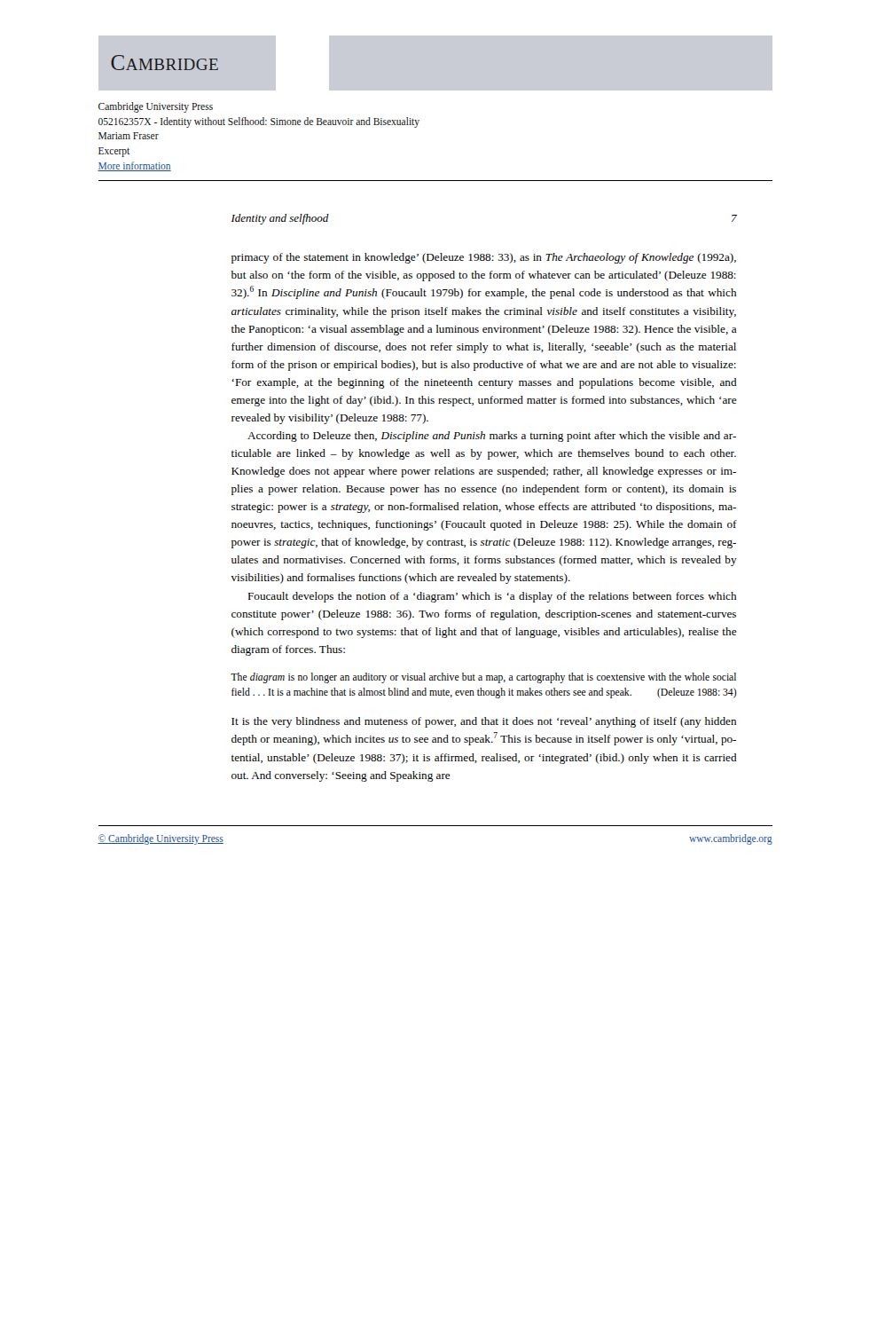CAMBRIDGE
Cambridge University Press
052162357X - Identity without Selfhood: Simone de Beauvoir and Bisexuality
Mariam Fraser
Excerpt
More information
Identity and selfhood 7
primacy of the statement in knowledge’ (Deleuze 1988: 33), as in The Archaeology of Knowledge (1992a), but also on ‘the form of the visible, as opposed to the form of whatever can be articulated’ (Deleuze 1988: 32).6 In Discipline and Punish (Foucault 1979b) for example, the penal code is understood as that which articulates criminality, while the prison itself makes the criminal visible and itself constitutes a visibility, the Panopticon: ‘a visual assemblage and a luminous environment’ (Deleuze 1988: 32). Hence the visible, a further dimension of discourse, does not refer simply to what is, literally, ‘seeable’ (such as the material form of the prison or empirical bodies), but is also productive of what we are and are not able to visualize: ‘For example, at the beginning of the nineteenth century masses and populations become visible, and emerge into the light of day’ (ibid.). In this respect, unformed matter is formed into substances, which ‘are revealed by visibility’ (Deleuze 1988: 77).
According to Deleuze then, Discipline and Punish marks a turning point after which the visible and articulable are linked – by knowledge as well as by power, which are themselves bound to each other. Knowledge does not appear where power relations are suspended; rather, all knowledge expresses or implies a power relation. Because power has no essence (no independent form or content), its domain is strategic: power is a strategy, or non-formalised relation, whose effects are attributed ‘to dispositions, manoeuvres, tactics, techniques, functionings’ (Foucault quoted in Deleuze 1988: 25). While the domain of power is strategic, that of knowledge, by contrast, is stratic (Deleuze 1988: 112). Knowledge arranges, regulates and normativises. Concerned with forms, it forms substances (formed matter, which is revealed by visibilities) and formalises functions (which are revealed by statements).
Foucault develops the notion of a ‘diagram’ which is ‘a display of the relations between forces which constitute power’ (Deleuze 1988: 36). Two forms of regulation, description-scenes and statement-curves (which correspond to two systems: that of light and that of language, visibles and articulables), realise the diagram of forces. Thus:
The diagram is no longer an auditory or visual archive but a map, a cartography that is coextensive with the whole social field . . . It is a machine that is almost blind and mute, even though it makes others see and speak. (Deleuze 1988: 34)
It is the very blindness and muteness of power, and that it does not ‘reveal’ anything of itself (any hidden depth or meaning), which incites us to see and to speak.7 This is because in itself power is only ‘virtual, potential, unstable’ (Deleuze 1988: 37); it is affirmed, realised, or ‘integrated’ (ibid.) only when it is carried out. And conversely: ‘Seeing and Speaking are
© Cambridge University Press www.cambridge.org